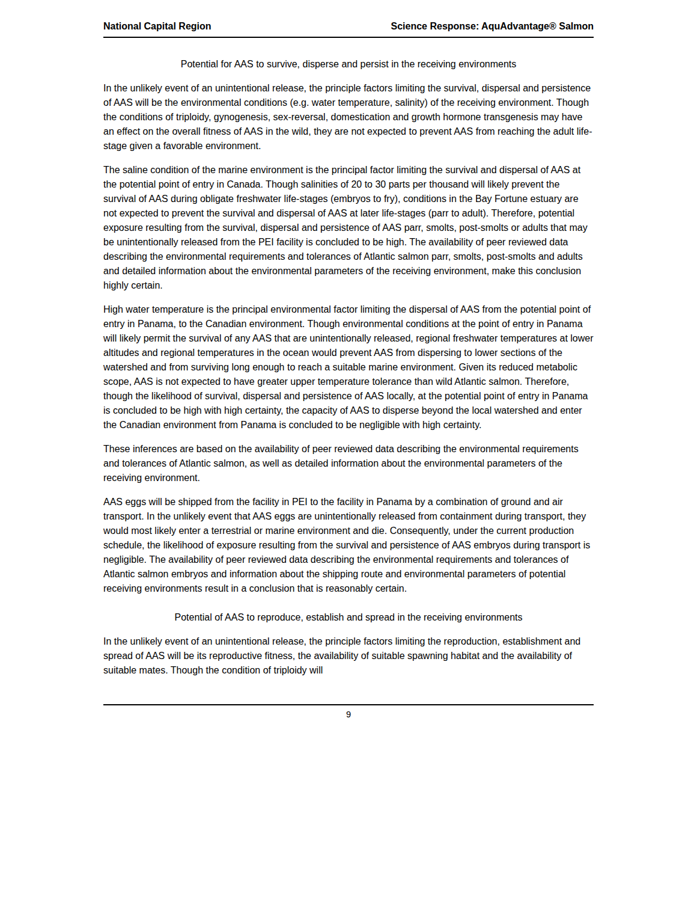National Capital Region
Science Response: AquAdvantage® Salmon
Potential for AAS to survive, disperse and persist in the receiving environments
In the unlikely event of an unintentional release, the principle factors limiting the survival, dispersal and persistence of AAS will be the environmental conditions (e.g. water temperature, salinity) of the receiving environment. Though the conditions of triploidy, gynogenesis, sex-reversal, domestication and growth hormone transgenesis may have an effect on the overall fitness of AAS in the wild, they are not expected to prevent AAS from reaching the adult life-stage given a favorable environment.
The saline condition of the marine environment is the principal factor limiting the survival and dispersal of AAS at the potential point of entry in Canada. Though salinities of 20 to 30 parts per thousand will likely prevent the survival of AAS during obligate freshwater life-stages (embryos to fry), conditions in the Bay Fortune estuary are not expected to prevent the survival and dispersal of AAS at later life-stages (parr to adult). Therefore, potential exposure resulting from the survival, dispersal and persistence of AAS parr, smolts, post-smolts or adults that may be unintentionally released from the PEI facility is concluded to be high. The availability of peer reviewed data describing the environmental requirements and tolerances of Atlantic salmon parr, smolts, post-smolts and adults and detailed information about the environmental parameters of the receiving environment, make this conclusion highly certain.
High water temperature is the principal environmental factor limiting the dispersal of AAS from the potential point of entry in Panama, to the Canadian environment. Though environmental conditions at the point of entry in Panama will likely permit the survival of any AAS that are unintentionally released, regional freshwater temperatures at lower altitudes and regional temperatures in the ocean would prevent AAS from dispersing to lower sections of the watershed and from surviving long enough to reach a suitable marine environment. Given its reduced metabolic scope, AAS is not expected to have greater upper temperature tolerance than wild Atlantic salmon. Therefore, though the likelihood of survival, dispersal and persistence of AAS locally, at the potential point of entry in Panama is concluded to be high with high certainty, the capacity of AAS to disperse beyond the local watershed and enter the Canadian environment from Panama is concluded to be negligible with high certainty.
These inferences are based on the availability of peer reviewed data describing the environmental requirements and tolerances of Atlantic salmon, as well as detailed information about the environmental parameters of the receiving environment.
AAS eggs will be shipped from the facility in PEI to the facility in Panama by a combination of ground and air transport. In the unlikely event that AAS eggs are unintentionally released from containment during transport, they would most likely enter a terrestrial or marine environment and die. Consequently, under the current production schedule, the likelihood of exposure resulting from the survival and persistence of AAS embryos during transport is negligible. The availability of peer reviewed data describing the environmental requirements and tolerances of Atlantic salmon embryos and information about the shipping route and environmental parameters of potential receiving environments result in a conclusion that is reasonably certain.
Potential of AAS to reproduce, establish and spread in the receiving environments
In the unlikely event of an unintentional release, the principle factors limiting the reproduction, establishment and spread of AAS will be its reproductive fitness, the availability of suitable spawning habitat and the availability of suitable mates. Though the condition of triploidy will
9